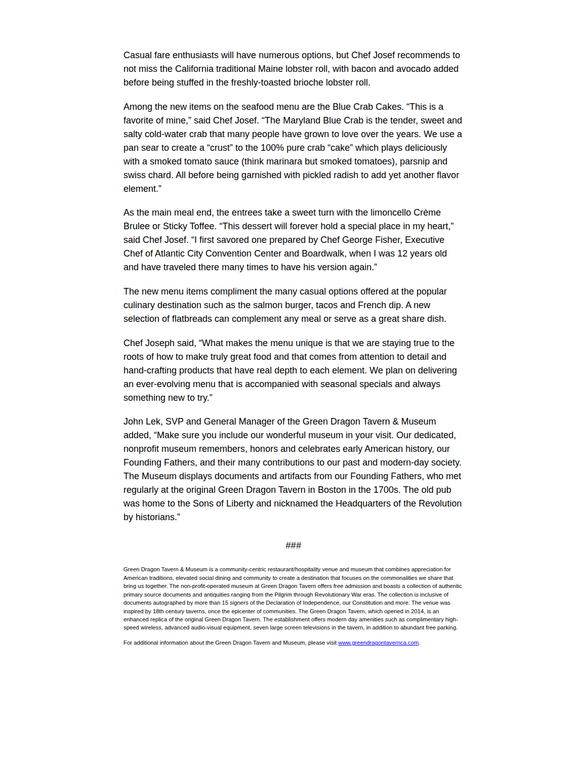Casual fare enthusiasts will have numerous options, but Chef Josef recommends to not miss the California traditional Maine lobster roll, with bacon and avocado added before being stuffed in the freshly-toasted brioche lobster roll.
Among the new items on the seafood menu are the Blue Crab Cakes. “This is a favorite of mine,” said Chef Josef. “The Maryland Blue Crab is the tender, sweet and salty cold-water crab that many people have grown to love over the years. We use a pan sear to create a “crust” to the 100% pure crab “cake” which plays deliciously with a smoked tomato sauce (think marinara but smoked tomatoes), parsnip and swiss chard. All before being garnished with pickled radish to add yet another flavor element.”
As the main meal end, the entrees take a sweet turn with the limoncello Crème Brulee or Sticky Toffee. “This dessert will forever hold a special place in my heart,” said Chef Josef. “I first savored one prepared by Chef George Fisher, Executive Chef of Atlantic City Convention Center and Boardwalk, when I was 12 years old and have traveled there many times to have his version again.”
The new menu items compliment the many casual options offered at the popular culinary destination such as the salmon burger, tacos and French dip. A new selection of flatbreads can complement any meal or serve as a great share dish.
Chef Joseph said, “What makes the menu unique is that we are staying true to the roots of how to make truly great food and that comes from attention to detail and hand-crafting products that have real depth to each element. We plan on delivering an ever-evolving menu that is accompanied with seasonal specials and always something new to try.”
John Lek, SVP and General Manager of the Green Dragon Tavern & Museum added, “Make sure you include our wonderful museum in your visit. Our dedicated, nonprofit museum remembers, honors and celebrates early American history, our Founding Fathers, and their many contributions to our past and modern-day society. The Museum displays documents and artifacts from our Founding Fathers, who met regularly at the original Green Dragon Tavern in Boston in the 1700s. The old pub was home to the Sons of Liberty and nicknamed the Headquarters of the Revolution by historians.”
###
Green Dragon Tavern & Museum is a community-centric restaurant/hospitality venue and museum that combines appreciation for American traditions, elevated social dining and community to create a destination that focuses on the commonalities we share that bring us together. The non-profit-operated museum at Green Dragon Tavern offers free admission and boasts a collection of authentic primary source documents and antiquities ranging from the Pilgrim through Revolutionary War eras. The collection is inclusive of documents autographed by more than 15 signers of the Declaration of Independence, our Constitution and more. The venue was inspired by 18th century taverns, once the epicenter of communities. The Green Dragon Tavern, which opened in 2014, is an enhanced replica of the original Green Dragon Tavern. The establishment offers modern day amenities such as complimentary high-speed wireless, advanced audio-visual equipment, seven large screen televisions in the tavern, in addition to abundant free parking.
For additional information about the Green Dragon Tavern and Museum, please visit www.greendragontavernca.com.